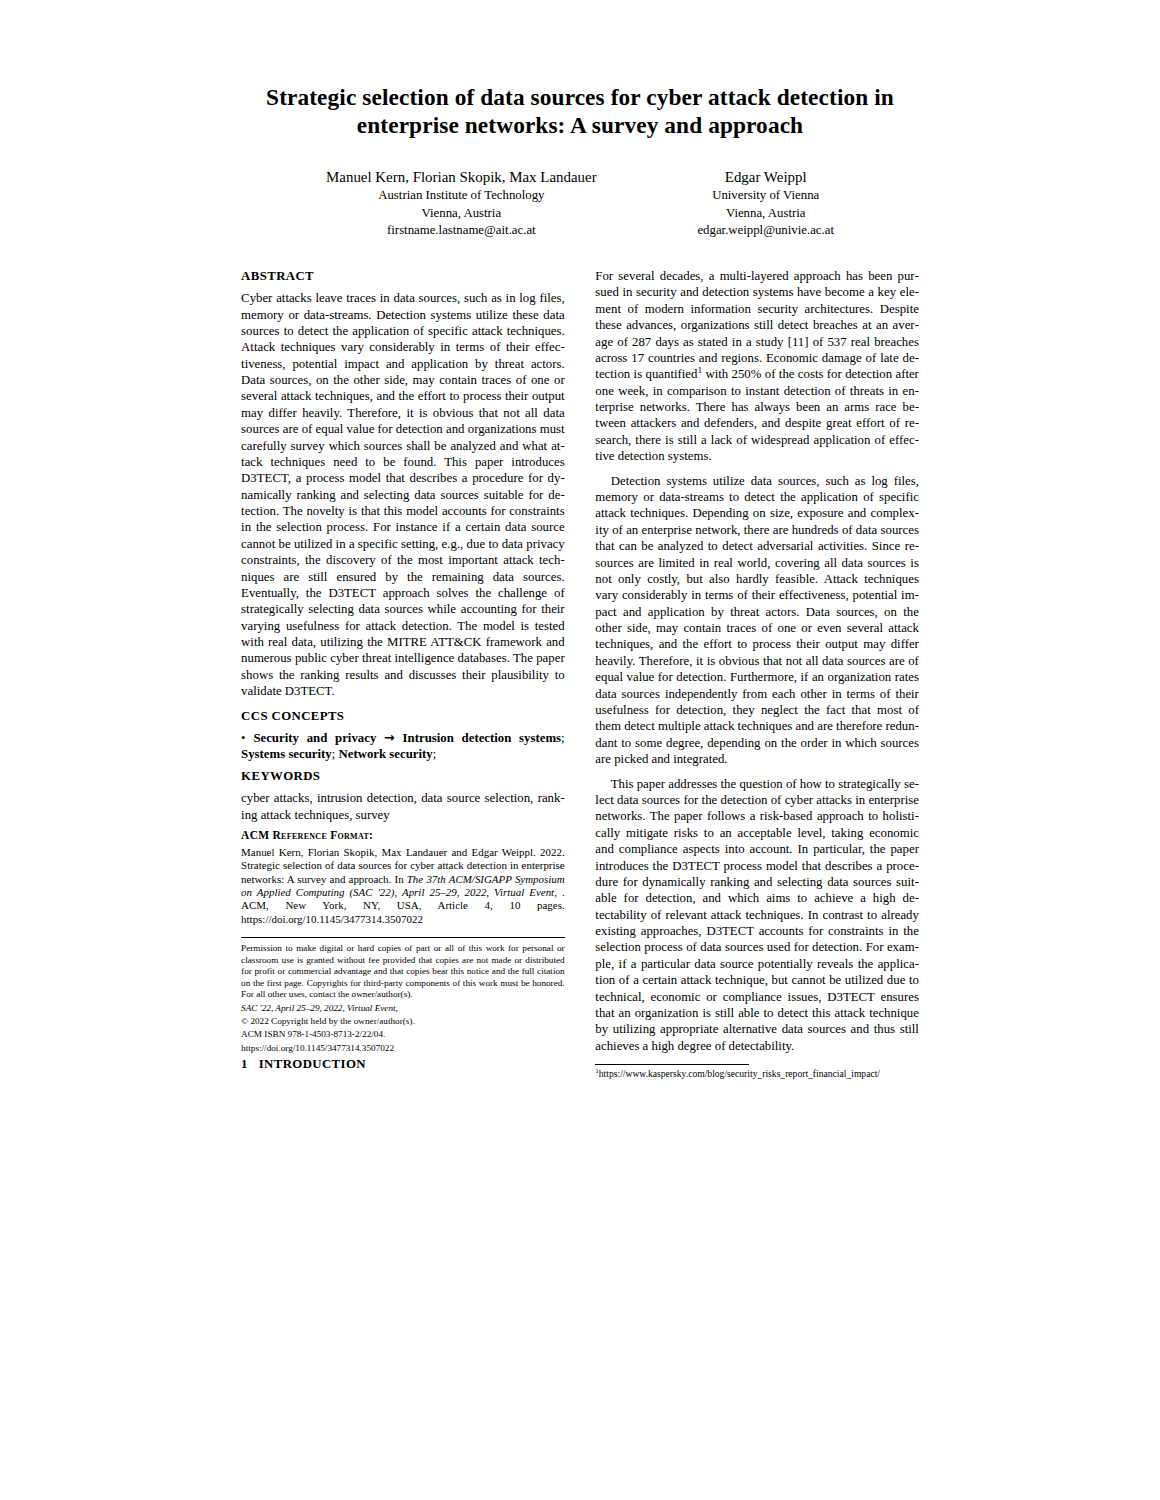Strategic selection of data sources for cyber attack detection in
enterprise networks: A survey and approach
Manuel Kern, Florian Skopik, Max Landauer
Austrian Institute of Technology
Vienna, Austria
firstname.lastname@ait.ac.at
Edgar Weippl
University of Vienna
Vienna, Austria
edgar.weippl@univie.ac.at
ABSTRACT
Cyber attacks leave traces in data sources, such as in log files, memory or data-streams. Detection systems utilize these data sources to detect the application of specific attack techniques. Attack techniques vary considerably in terms of their effectiveness, potential impact and application by threat actors. Data sources, on the other side, may contain traces of one or several attack techniques, and the effort to process their output may differ heavily. Therefore, it is obvious that not all data sources are of equal value for detection and organizations must carefully survey which sources shall be analyzed and what attack techniques need to be found. This paper introduces D3TECT, a process model that describes a procedure for dynamically ranking and selecting data sources suitable for detection. The novelty is that this model accounts for constraints in the selection process. For instance if a certain data source cannot be utilized in a specific setting, e.g., due to data privacy constraints, the discovery of the most important attack techniques are still ensured by the remaining data sources. Eventually, the D3TECT approach solves the challenge of strategically selecting data sources while accounting for their varying usefulness for attack detection. The model is tested with real data, utilizing the MITRE ATT&CK framework and numerous public cyber threat intelligence databases. The paper shows the ranking results and discusses their plausibility to validate D3TECT.
CCS CONCEPTS
• Security and privacy → Intrusion detection systems; Systems security; Network security;
KEYWORDS
cyber attacks, intrusion detection, data source selection, ranking attack techniques, survey
ACM Reference Format:
Manuel Kern, Florian Skopik, Max Landauer and Edgar Weippl. 2022. Strategic selection of data sources for cyber attack detection in enterprise networks: A survey and approach. In The 37th ACM/SIGAPP Symposium on Applied Computing (SAC '22), April 25–29, 2022, Virtual Event, . ACM, New York, NY, USA, Article 4, 10 pages. https://doi.org/10.1145/3477314.3507022
Permission to make digital or hard copies of part or all of this work for personal or classroom use is granted without fee provided that copies are not made or distributed for profit or commercial advantage and that copies bear this notice and the full citation on the first page. Copyrights for third-party components of this work must be honored. For all other uses, contact the owner/author(s).
SAC '22, April 25–29, 2022, Virtual Event,
© 2022 Copyright held by the owner/author(s).
ACM ISBN 978-1-4503-8713-2/22/04.
https://doi.org/10.1145/3477314.3507022
1 INTRODUCTION
For several decades, a multi-layered approach has been pursued in security and detection systems have become a key element of modern information security architectures. Despite these advances, organizations still detect breaches at an average of 287 days as stated in a study [11] of 537 real breaches across 17 countries and regions. Economic damage of late detection is quantified1 with 250% of the costs for detection after one week, in comparison to instant detection of threats in enterprise networks. There has always been an arms race between attackers and defenders, and despite great effort of research, there is still a lack of widespread application of effective detection systems.
Detection systems utilize data sources, such as log files, memory or data-streams to detect the application of specific attack techniques. Depending on size, exposure and complexity of an enterprise network, there are hundreds of data sources that can be analyzed to detect adversarial activities. Since resources are limited in real world, covering all data sources is not only costly, but also hardly feasible. Attack techniques vary considerably in terms of their effectiveness, potential impact and application by threat actors. Data sources, on the other side, may contain traces of one or even several attack techniques, and the effort to process their output may differ heavily. Therefore, it is obvious that not all data sources are of equal value for detection. Furthermore, if an organization rates data sources independently from each other in terms of their usefulness for detection, they neglect the fact that most of them detect multiple attack techniques and are therefore redundant to some degree, depending on the order in which sources are picked and integrated.
This paper addresses the question of how to strategically select data sources for the detection of cyber attacks in enterprise networks. The paper follows a risk-based approach to holistically mitigate risks to an acceptable level, taking economic and compliance aspects into account. In particular, the paper introduces the D3TECT process model that describes a procedure for dynamically ranking and selecting data sources suitable for detection, and which aims to achieve a high detectability of relevant attack techniques. In contrast to already existing approaches, D3TECT accounts for constraints in the selection process of data sources used for detection. For example, if a particular data source potentially reveals the application of a certain attack technique, but cannot be utilized due to technical, economic or compliance issues, D3TECT ensures that an organization is still able to detect this attack technique by utilizing appropriate alternative data sources and thus still achieves a high degree of detectability.
1https://www.kaspersky.com/blog/security_risks_report_financial_impact/